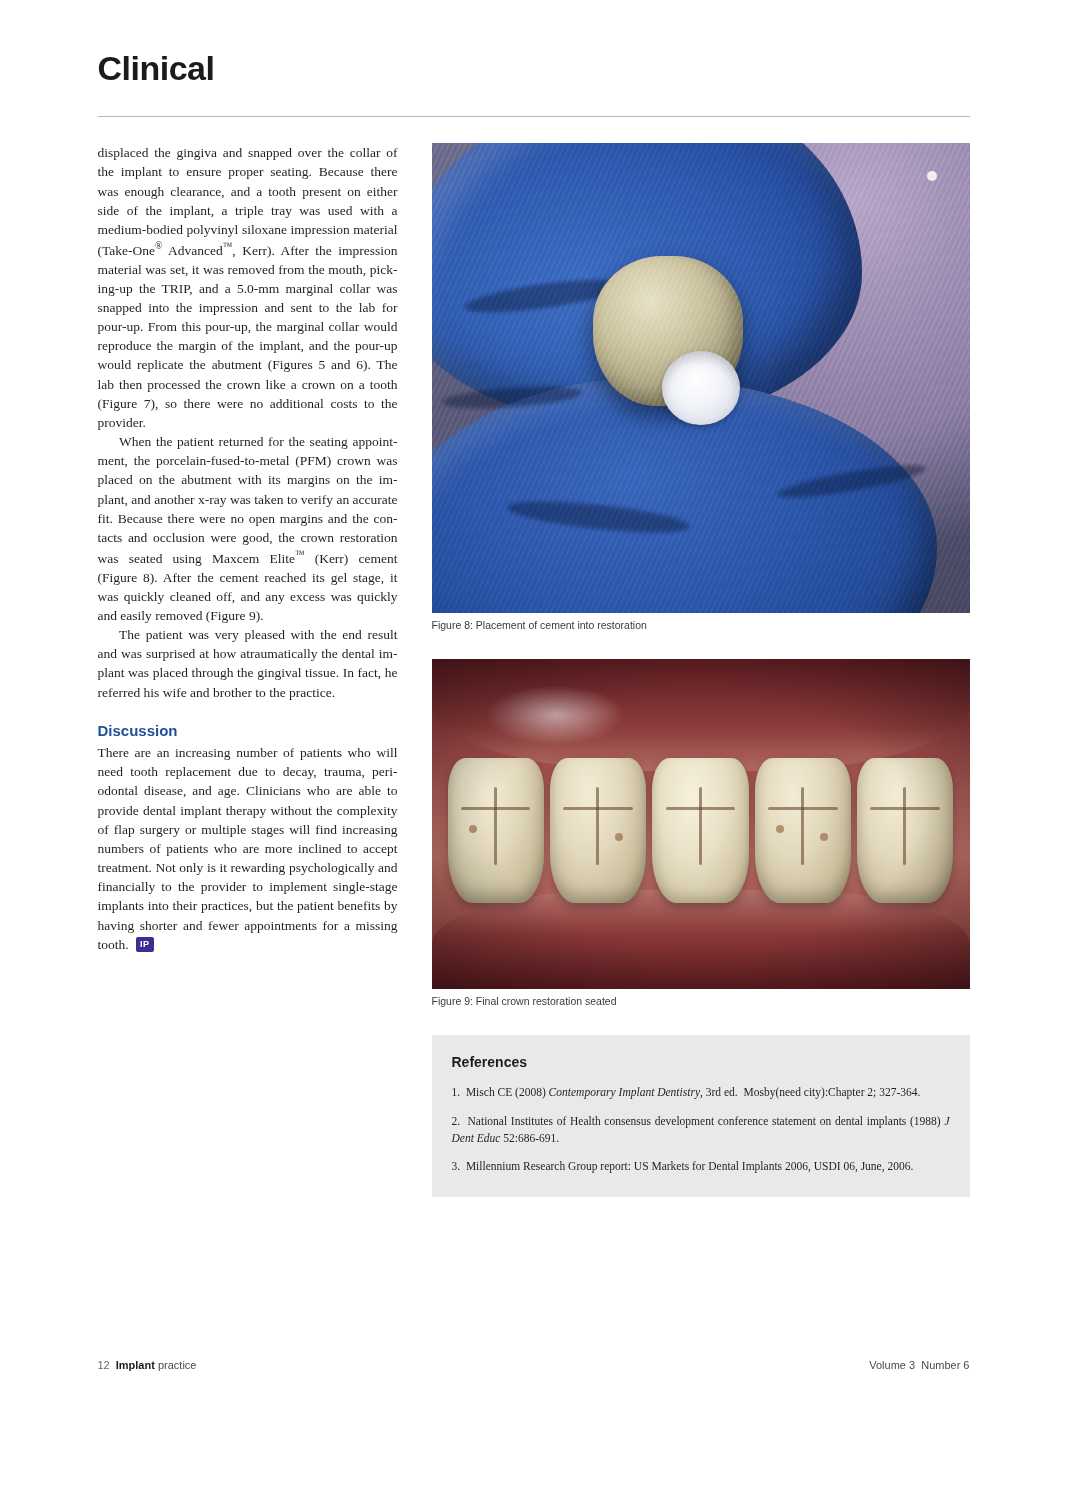Clinical
displaced the gingiva and snapped over the collar of the implant to ensure proper seating. Because there was enough clearance, and a tooth present on either side of the implant, a triple tray was used with a medium-bodied polyvinyl siloxane impression material (Take-One® Advanced™, Kerr). After the impression material was set, it was removed from the mouth, picking-up the TRIP, and a 5.0-mm marginal collar was snapped into the impression and sent to the lab for pour-up. From this pour-up, the marginal collar would reproduce the margin of the implant, and the pour-up would replicate the abutment (Figures 5 and 6). The lab then processed the crown like a crown on a tooth (Figure 7), so there were no additional costs to the provider.
When the patient returned for the seating appointment, the porcelain-fused-to-metal (PFM) crown was placed on the abutment with its margins on the implant, and another x-ray was taken to verify an accurate fit. Because there were no open margins and the contacts and occlusion were good, the crown restoration was seated using Maxcem Elite™ (Kerr) cement (Figure 8). After the cement reached its gel stage, it was quickly cleaned off, and any excess was quickly and easily removed (Figure 9).
The patient was very pleased with the end result and was surprised at how atraumatically the dental implant was placed through the gingival tissue. In fact, he referred his wife and brother to the practice.
Discussion
There are an increasing number of patients who will need tooth replacement due to decay, trauma, periodontal disease, and age. Clinicians who are able to provide dental implant therapy without the complexity of flap surgery or multiple stages will find increasing numbers of patients who are more inclined to accept treatment. Not only is it rewarding psychologically and financially to the provider to implement single-stage implants into their practices, but the patient benefits by having shorter and fewer appointments for a missing tooth. IP
Figure 8: Placement of cement into restoration
Figure 9: Final crown restoration seated
References
Misch CE (2008) Contemporary Implant Dentistry, 3rd ed. Mosby(need city):Chapter 2; 327-364.
National Institutes of Health consensus development conference statement on dental implants (1988) J Dent Educ 52:686-691.
Millennium Research Group report: US Markets for Dental Implants 2006, USDI 06, June, 2006.
12 Implant practice
Volume 3 Number 6